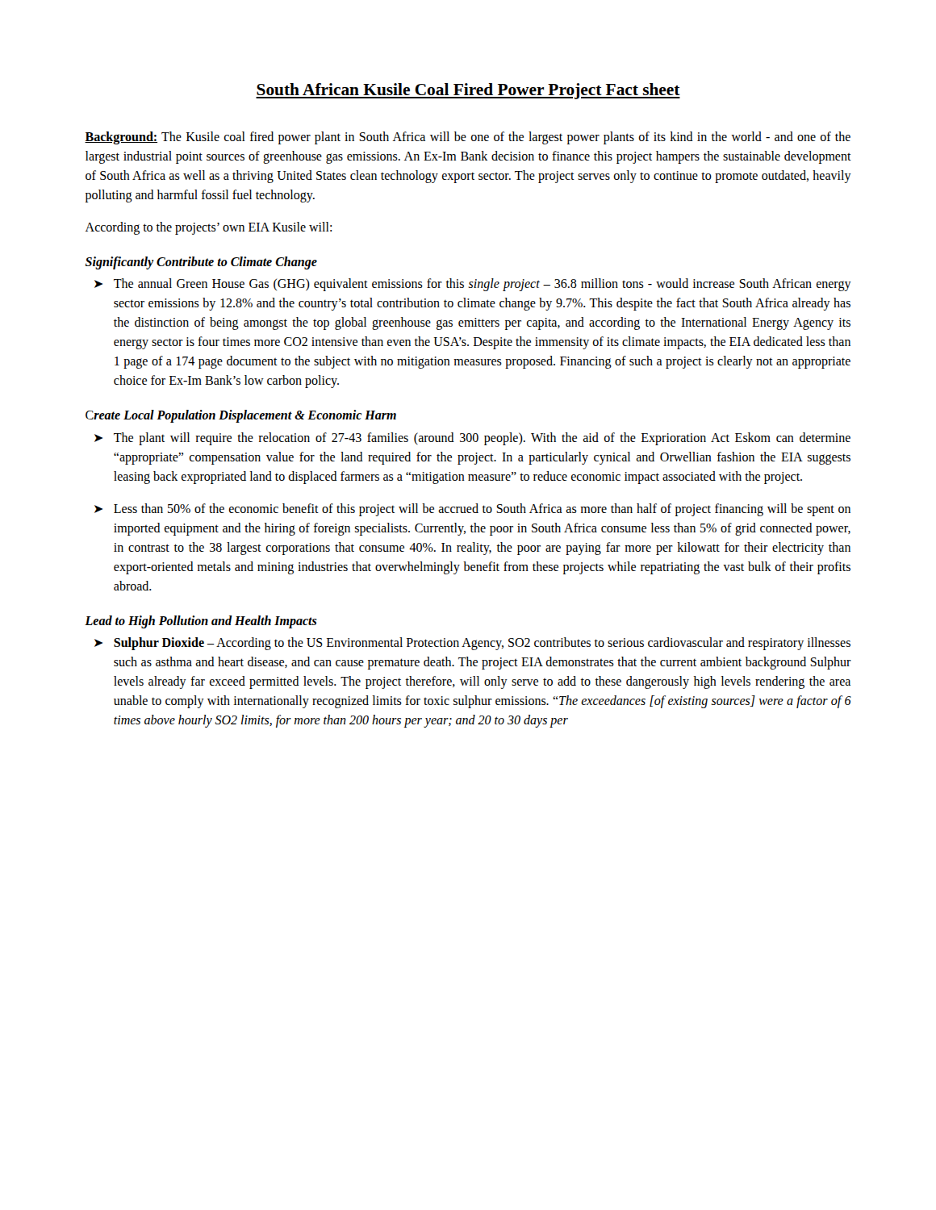South African Kusile Coal Fired Power Project Fact sheet
Background: The Kusile coal fired power plant in South Africa will be one of the largest power plants of its kind in the world - and one of the largest industrial point sources of greenhouse gas emissions. An Ex-Im Bank decision to finance this project hampers the sustainable development of South Africa as well as a thriving United States clean technology export sector. The project serves only to continue to promote outdated, heavily polluting and harmful fossil fuel technology.
According to the projects’ own EIA Kusile will:
Significantly Contribute to Climate Change
The annual Green House Gas (GHG) equivalent emissions for this single project – 36.8 million tons - would increase South African energy sector emissions by 12.8% and the country’s total contribution to climate change by 9.7%. This despite the fact that South Africa already has the distinction of being amongst the top global greenhouse gas emitters per capita, and according to the International Energy Agency its energy sector is four times more CO2 intensive than even the USA’s. Despite the immensity of its climate impacts, the EIA dedicated less than 1 page of a 174 page document to the subject with no mitigation measures proposed. Financing of such a project is clearly not an appropriate choice for Ex-Im Bank’s low carbon policy.
Create Local Population Displacement & Economic Harm
The plant will require the relocation of 27-43 families (around 300 people). With the aid of the Exprioration Act Eskom can determine “appropriate” compensation value for the land required for the project. In a particularly cynical and Orwellian fashion the EIA suggests leasing back expropriated land to displaced farmers as a “mitigation measure” to reduce economic impact associated with the project.
Less than 50% of the economic benefit of this project will be accrued to South Africa as more than half of project financing will be spent on imported equipment and the hiring of foreign specialists. Currently, the poor in South Africa consume less than 5% of grid connected power, in contrast to the 38 largest corporations that consume 40%. In reality, the poor are paying far more per kilowatt for their electricity than export-oriented metals and mining industries that overwhelmingly benefit from these projects while repatriating the vast bulk of their profits abroad.
Lead to High Pollution and Health Impacts
Sulphur Dioxide – According to the US Environmental Protection Agency, SO2 contributes to serious cardiovascular and respiratory illnesses such as asthma and heart disease, and can cause premature death. The project EIA demonstrates that the current ambient background Sulphur levels already far exceed permitted levels. The project therefore, will only serve to add to these dangerously high levels rendering the area unable to comply with internationally recognized limits for toxic sulphur emissions. “The exceedances [of existing sources] were a factor of 6 times above hourly SO2 limits, for more than 200 hours per year; and 20 to 30 days per